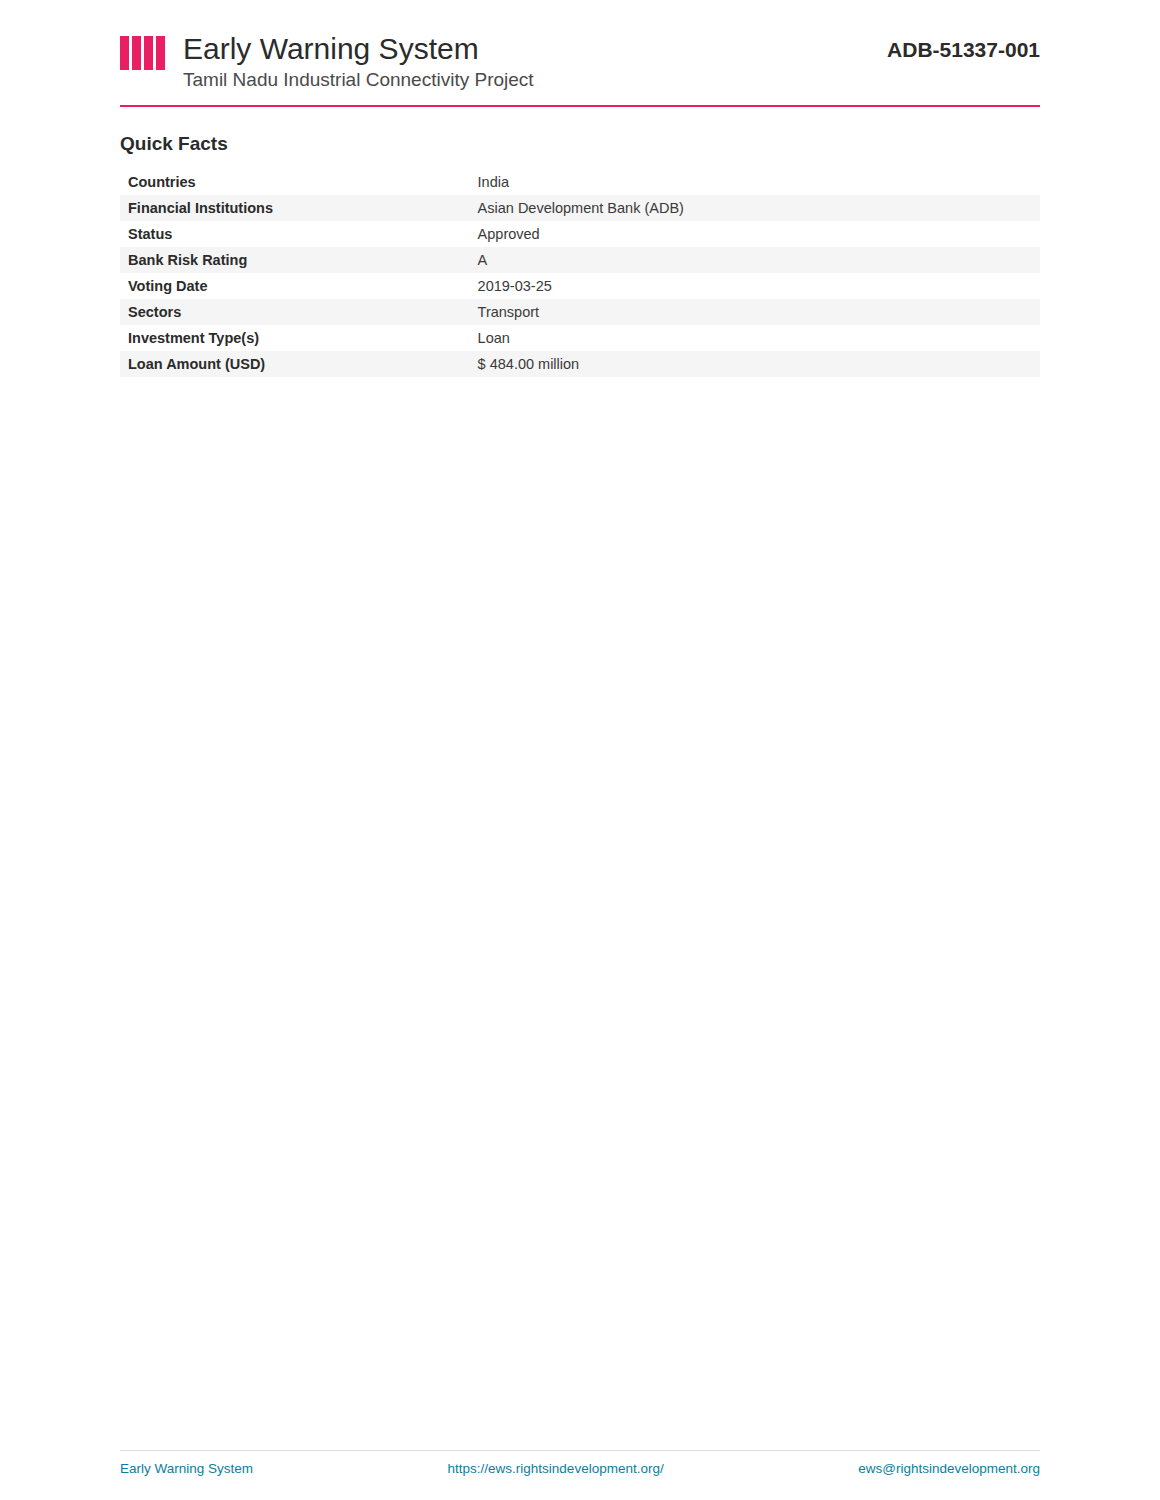Early Warning System
Tamil Nadu Industrial Connectivity Project
ADB-51337-001
Quick Facts
| Countries | India |
| Financial Institutions | Asian Development Bank (ADB) |
| Status | Approved |
| Bank Risk Rating | A |
| Voting Date | 2019-03-25 |
| Sectors | Transport |
| Investment Type(s) | Loan |
| Loan Amount (USD) | $ 484.00 million |
Early Warning System https://ews.rightsindevelopment.org/ ews@rightsindevelopment.org